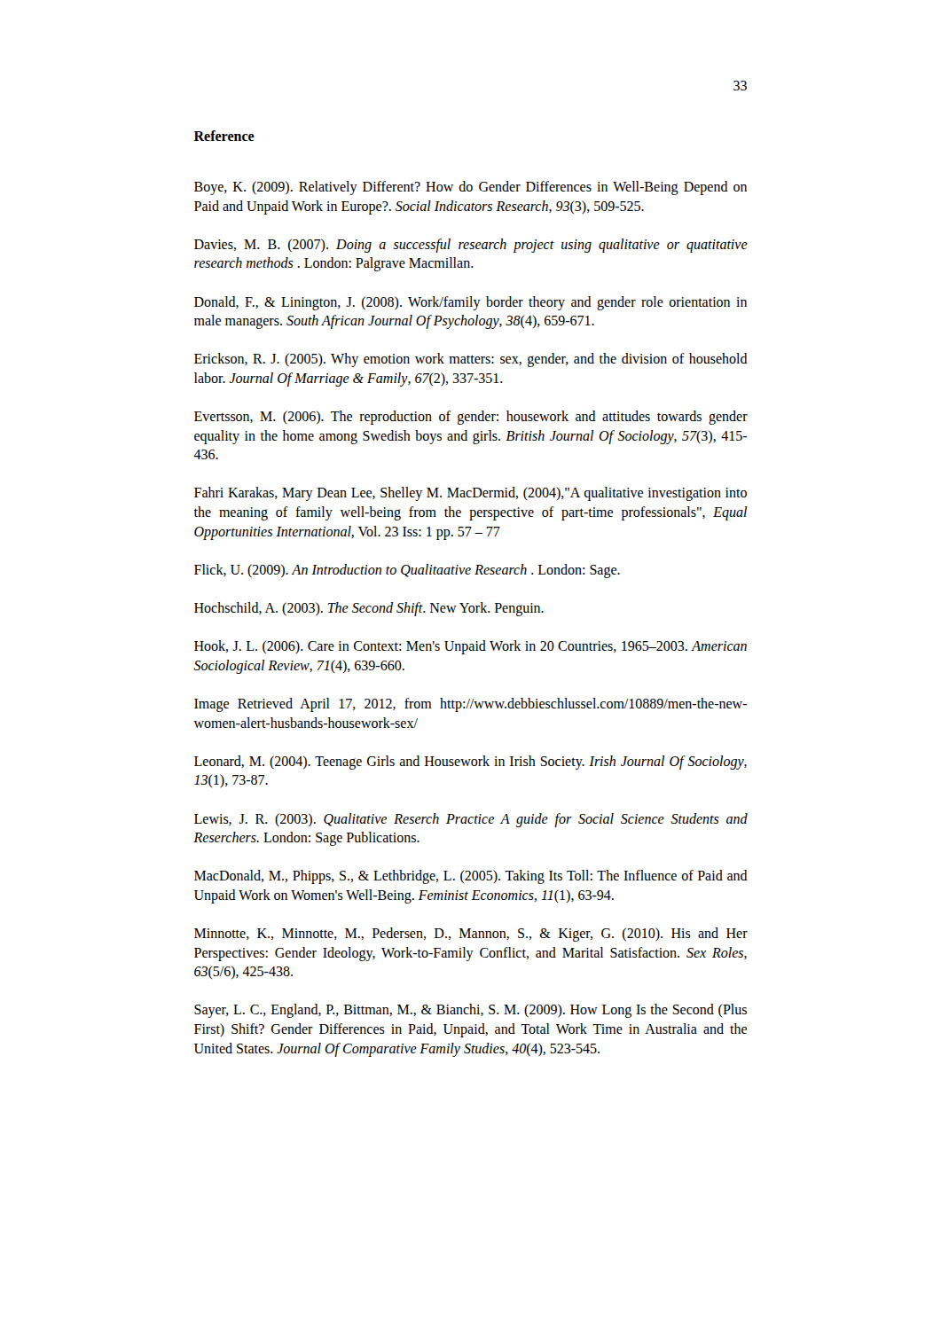33
Reference
Boye, K. (2009). Relatively Different? How do Gender Differences in Well-Being Depend on Paid and Unpaid Work in Europe?. Social Indicators Research, 93(3), 509-525.
Davies, M. B. (2007). Doing a successful research project using qualitative or quatitative research methods . London: Palgrave Macmillan.
Donald, F., & Linington, J. (2008). Work/family border theory and gender role orientation in male managers. South African Journal Of Psychology, 38(4), 659-671.
Erickson, R. J. (2005). Why emotion work matters: sex, gender, and the division of household labor. Journal Of Marriage & Family, 67(2), 337-351.
Evertsson, M. (2006). The reproduction of gender: housework and attitudes towards gender equality in the home among Swedish boys and girls. British Journal Of Sociology, 57(3), 415-436.
Fahri Karakas, Mary Dean Lee, Shelley M. MacDermid, (2004),"A qualitative investigation into the meaning of family well-being from the perspective of part-time professionals", Equal Opportunities International, Vol. 23 Iss: 1 pp. 57 – 77
Flick, U. (2009). An Introduction to Qualitaative Research . London: Sage.
Hochschild, A. (2003). The Second Shift. New York. Penguin.
Hook, J. L. (2006). Care in Context: Men's Unpaid Work in 20 Countries, 1965–2003. American Sociological Review, 71(4), 639-660.
Image Retrieved April 17, 2012, from http://www.debbieschlussel.com/10889/men-the-new-women-alert-husbands-housework-sex/
Leonard, M. (2004). Teenage Girls and Housework in Irish Society. Irish Journal Of Sociology, 13(1), 73-87.
Lewis, J. R. (2003). Qualitative Reserch Practice A guide for Social Science Students and Reserchers. London: Sage Publications.
MacDonald, M., Phipps, S., & Lethbridge, L. (2005). Taking Its Toll: The Influence of Paid and Unpaid Work on Women's Well-Being. Feminist Economics, 11(1), 63-94.
Minnotte, K., Minnotte, M., Pedersen, D., Mannon, S., & Kiger, G. (2010). His and Her Perspectives: Gender Ideology, Work-to-Family Conflict, and Marital Satisfaction. Sex Roles, 63(5/6), 425-438.
Sayer, L. C., England, P., Bittman, M., & Bianchi, S. M. (2009). How Long Is the Second (Plus First) Shift? Gender Differences in Paid, Unpaid, and Total Work Time in Australia and the United States. Journal Of Comparative Family Studies, 40(4), 523-545.